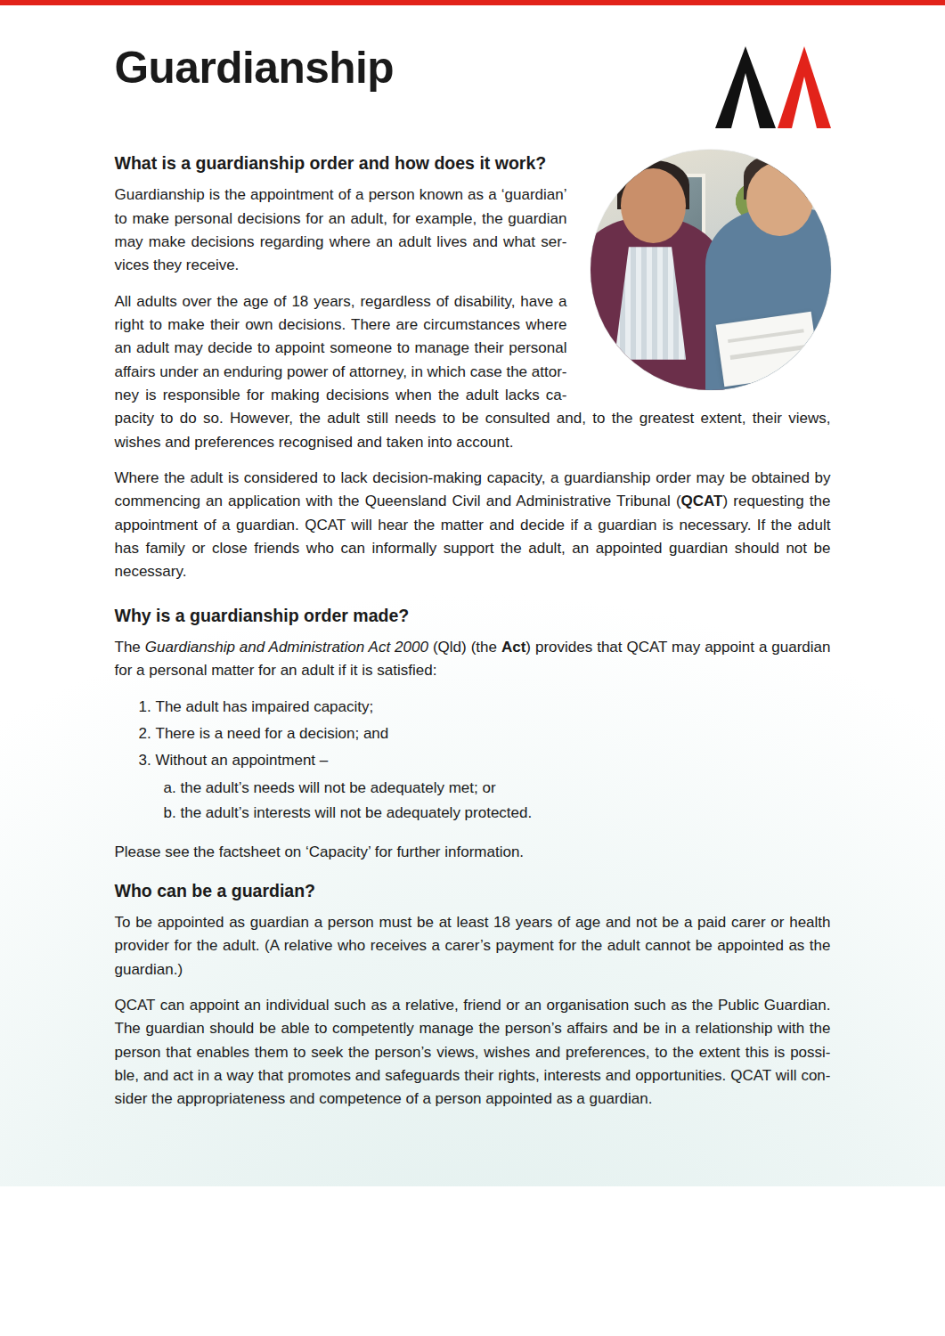Guardianship
What is a guardianship order and how does it work?
Guardianship is the appointment of a person known as a ‘guardian’ to make personal decisions for an adult, for example, the guardian may make decisions regarding where an adult lives and what services they receive.
All adults over the age of 18 years, regardless of disability, have a right to make their own decisions. There are circumstances where an adult may decide to appoint someone to manage their personal affairs under an enduring power of attorney, in which case the attorney is responsible for making decisions when the adult lacks capacity to do so. However, the adult still needs to be consulted and, to the greatest extent, their views, wishes and preferences recognised and taken into account.
Where the adult is considered to lack decision-making capacity, a guardianship order may be obtained by commencing an application with the Queensland Civil and Administrative Tribunal (QCAT) requesting the appointment of a guardian. QCAT will hear the matter and decide if a guardian is necessary. If the adult has family or close friends who can informally support the adult, an appointed guardian should not be necessary.
Why is a guardianship order made?
The Guardianship and Administration Act 2000 (Qld) (the Act) provides that QCAT may appoint a guardian for a personal matter for an adult if it is satisfied:
The adult has impaired capacity;
There is a need for a decision; and
Without an appointment –
the adult’s needs will not be adequately met; or
the adult’s interests will not be adequately protected.
Please see the factsheet on ‘Capacity’ for further information.
Who can be a guardian?
To be appointed as guardian a person must be at least 18 years of age and not be a paid carer or health provider for the adult. (A relative who receives a carer’s payment for the adult cannot be appointed as the guardian.)
QCAT can appoint an individual such as a relative, friend or an organisation such as the Public Guardian. The guardian should be able to competently manage the person’s affairs and be in a relationship with the person that enables them to seek the person’s views, wishes and preferences, to the extent this is possible, and act in a way that promotes and safeguards their rights, interests and opportunities. QCAT will consider the appropriateness and competence of a person appointed as a guardian.